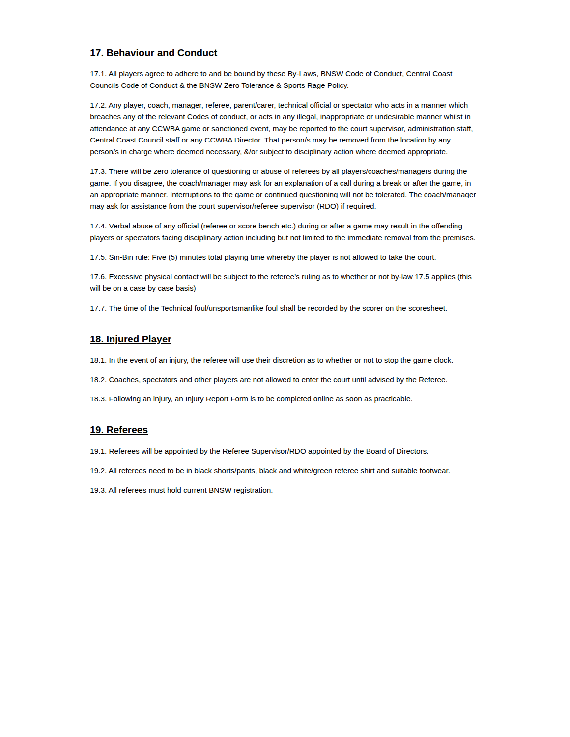17. Behaviour and Conduct
17.1. All players agree to adhere to and be bound by these By-Laws, BNSW Code of Conduct, Central Coast Councils Code of Conduct & the BNSW Zero Tolerance & Sports Rage Policy.
17.2. Any player, coach, manager, referee, parent/carer, technical official or spectator who acts in a manner which breaches any of the relevant Codes of conduct, or acts in any illegal, inappropriate or undesirable manner whilst in attendance at any CCWBA game or sanctioned event, may be reported to the court supervisor, administration staff, Central Coast Council staff or any CCWBA Director. That person/s may be removed from the location by any person/s in charge where deemed necessary, &/or subject to disciplinary action where deemed appropriate.
17.3. There will be zero tolerance of questioning or abuse of referees by all players/coaches/managers during the game. If you disagree, the coach/manager may ask for an explanation of a call during a break or after the game, in an appropriate manner. Interruptions to the game or continued questioning will not be tolerated. The coach/manager may ask for assistance from the court supervisor/referee supervisor (RDO) if required.
17.4. Verbal abuse of any official (referee or score bench etc.) during or after a game may result in the offending players or spectators facing disciplinary action including but not limited to the immediate removal from the premises.
17.5. Sin-Bin rule: Five (5) minutes total playing time whereby the player is not allowed to take the court.
17.6. Excessive physical contact will be subject to the referee’s ruling as to whether or not by-law 17.5 applies (this will be on a case by case basis)
17.7. The time of the Technical foul/unsportsmanlike foul shall be recorded by the scorer on the scoresheet.
18. Injured Player
18.1. In the event of an injury, the referee will use their discretion as to whether or not to stop the game clock.
18.2. Coaches, spectators and other players are not allowed to enter the court until advised by the Referee.
18.3. Following an injury, an Injury Report Form is to be completed online as soon as practicable.
19. Referees
19.1. Referees will be appointed by the Referee Supervisor/RDO appointed by the Board of Directors.
19.2. All referees need to be in black shorts/pants, black and white/green referee shirt and suitable footwear.
19.3. All referees must hold current BNSW registration.